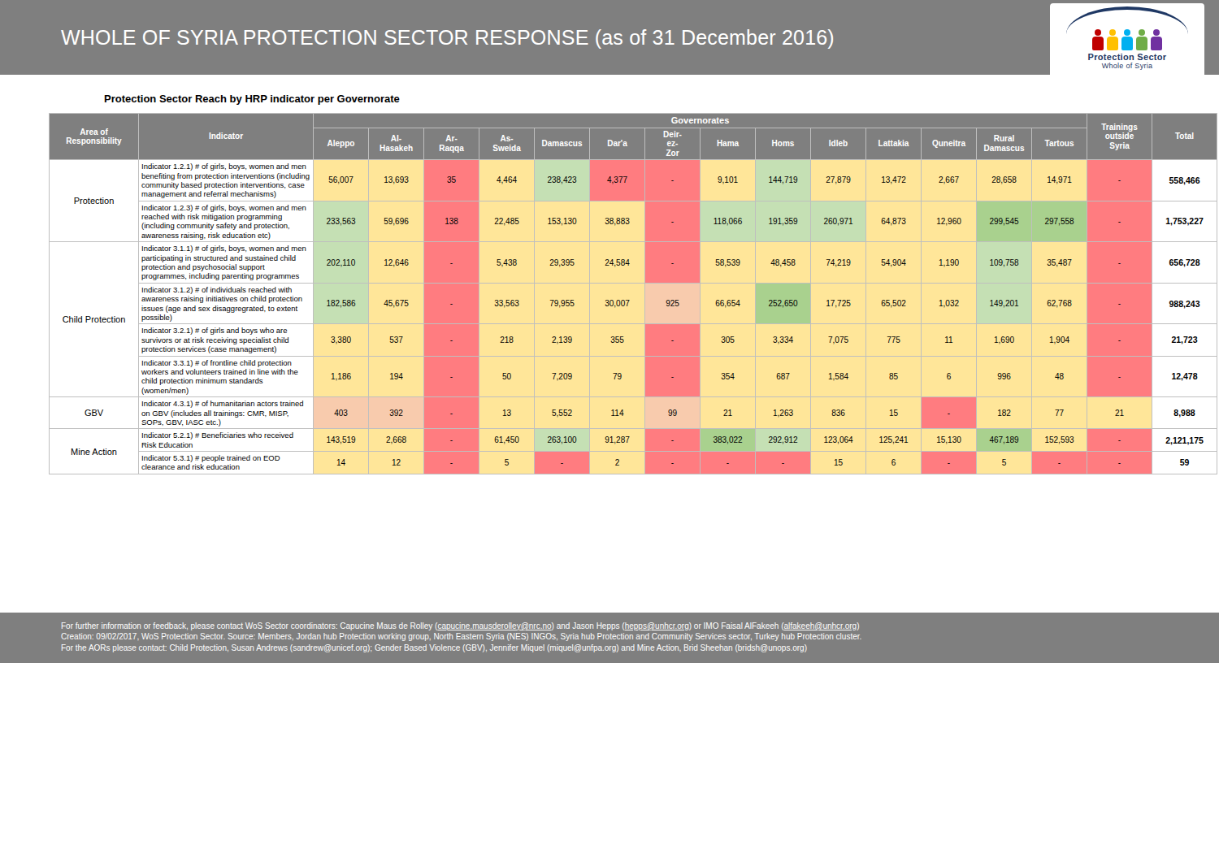WHOLE OF SYRIA PROTECTION SECTOR RESPONSE (as of 31 December 2016)
Protection Sector
Whole of Syria
Protection Sector Reach by HRP indicator per Governorate
| Area of Responsibility | Indicator | Governorates | Trainings outside Syria | Total |
| --- | --- | --- | --- | --- |
| Aleppo | Al- Hasakeh | Ar- Raqqa | As- Sweida | Damascus | Dar'a | Deir- ez- Zor | Hama | Homs | Idleb | Lattakia | Quneitra | Rural Damascus | Tartous |
| Protection | Indicator 1.2.1) # of girls, boys, women and men benefiting from protection interventions (including community based protection interventions, case management and referral mechanisms) | 56,007 | 13,693 | 35 | 4,464 | 238,423 | 4,377 | - | 9,101 | 144,719 | 27,879 | 13,472 | 2,667 | 28,658 | 14,971 | - | 558,466 |
| Indicator 1.2.3) # of girls, boys, women and men reached with risk mitigation programming (including community safety and protection, awareness raising, risk education etc) | 233,563 | 59,696 | 138 | 22,485 | 153,130 | 38,883 | - | 118,066 | 191,359 | 260,971 | 64,873 | 12,960 | 299,545 | 297,558 | - | 1,753,227 |
| Child Protection | Indicator 3.1.1) # of girls, boys, women and men participating in structured and sustained child protection and psychosocial support programmes, including parenting programmes | 202,110 | 12,646 | - | 5,438 | 29,395 | 24,584 | - | 58,539 | 48,458 | 74,219 | 54,904 | 1,190 | 109,758 | 35,487 | - | 656,728 |
| Indicator 3.1.2) # of individuals reached with awareness raising initiatives on child protection issues (age and sex disaggregrated, to extent possible) | 182,586 | 45,675 | - | 33,563 | 79,955 | 30,007 | 925 | 66,654 | 252,650 | 17,725 | 65,502 | 1,032 | 149,201 | 62,768 | - | 988,243 |
| Indicator 3.2.1) # of girls and boys who are survivors or at risk receiving specialist child protection services (case management) | 3,380 | 537 | - | 218 | 2,139 | 355 | - | 305 | 3,334 | 7,075 | 775 | 11 | 1,690 | 1,904 | - | 21,723 |
| Indicator 3.3.1) # of frontline child protection workers and volunteers trained in line with the child protection minimum standards (women/men) | 1,186 | 194 | - | 50 | 7,209 | 79 | - | 354 | 687 | 1,584 | 85 | 6 | 996 | 48 | - | 12,478 |
| GBV | Indicator 4.3.1) # of humanitarian actors trained on GBV (includes all trainings: CMR, MISP, SOPs, GBV, IASC etc.) | 403 | 392 | - | 13 | 5,552 | 114 | 99 | 21 | 1,263 | 836 | 15 | - | 182 | 77 | 21 | 8,988 |
| Mine Action | Indicator 5.2.1) # Beneficiaries who received Risk Education | 143,519 | 2,668 | - | 61,450 | 263,100 | 91,287 | - | 383,022 | 292,912 | 123,064 | 125,241 | 15,130 | 467,189 | 152,593 | - | 2,121,175 |
| Indicator 5.3.1) # people trained on EOD clearance and risk education | 14 | 12 | - | 5 | - | 2 | - | - | - | 15 | 6 | - | 5 | - | - | 59 |
For further information or feedback, please contact WoS Sector coordinators: Capucine Maus de Rolley (capucine.mausderolley@nrc.no) and Jason Hepps (hepps@unhcr.org) or IMO Faisal AlFakeeh (alfakeeh@unhcr.org)
Creation: 09/02/2017, WoS Protection Sector. Source: Members, Jordan hub Protection working group, North Eastern Syria (NES) INGOs, Syria hub Protection and Community Services sector, Turkey hub Protection cluster.
For the AORs please contact: Child Protection, Susan Andrews (sandrew@unicef.org); Gender Based Violence (GBV), Jennifer Miquel (miquel@unfpa.org) and Mine Action, Brid Sheehan (bridsh@unops.org)